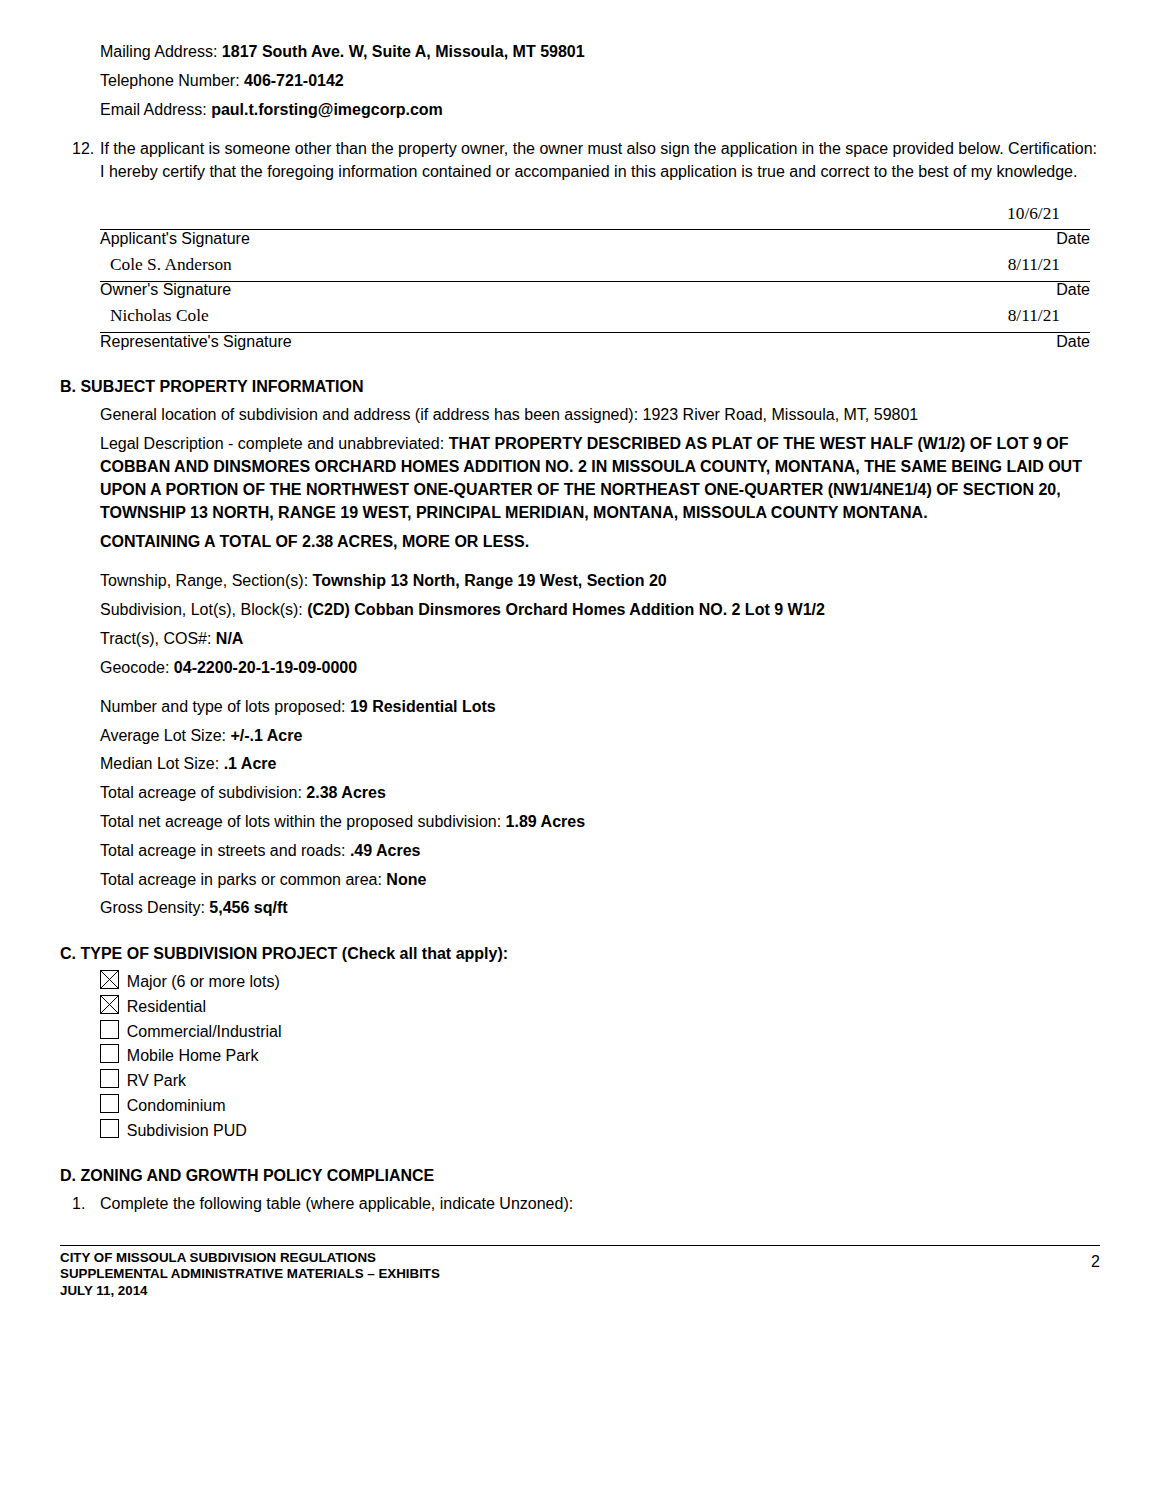Mailing Address: 1817 South Ave. W, Suite A, Missoula, MT 59801
Telephone Number: 406-721-0142
Email Address: paul.t.forsting@imegcorp.com
12.
If the applicant is someone other than the property owner, the owner must also sign the application in the space provided below. Certification: I hereby certify that the foregoing information contained or accompanied in this application is true and correct to the best of my knowledge.
10/6/21 Applicant's Signature Date
Cole S. Anderson 8/11/21 Owner's Signature Date
Nicholas Cole 8/11/21 Representative's Signature Date
B. SUBJECT PROPERTY INFORMATION
General location of subdivision and address (if address has been assigned): 1923 River Road, Missoula, MT, 59801
Legal Description - complete and unabbreviated: THAT PROPERTY DESCRIBED AS PLAT OF THE WEST HALF (W1/2) OF LOT 9 OF COBBAN AND DINSMORES ORCHARD HOMES ADDITION NO. 2 IN MISSOULA COUNTY, MONTANA, THE SAME BEING LAID OUT UPON A PORTION OF THE NORTHWEST ONE-QUARTER OF THE NORTHEAST ONE-QUARTER (NW1/4NE1/4) OF SECTION 20, TOWNSHIP 13 NORTH, RANGE 19 WEST, PRINCIPAL MERIDIAN, MONTANA, MISSOULA COUNTY MONTANA.
CONTAINING A TOTAL OF 2.38 ACRES, MORE OR LESS.
Township, Range, Section(s): Township 13 North, Range 19 West, Section 20
Subdivision, Lot(s), Block(s): (C2D) Cobban Dinsmores Orchard Homes Addition NO. 2 Lot 9 W1/2
Tract(s), COS#: N/A
Geocode: 04-2200-20-1-19-09-0000
Number and type of lots proposed: 19 Residential Lots
Average Lot Size: +/-.1 Acre
Median Lot Size: .1 Acre
Total acreage of subdivision: 2.38 Acres
Total net acreage of lots within the proposed subdivision: 1.89 Acres
Total acreage in streets and roads: .49 Acres
Total acreage in parks or common area: None
Gross Density: 5,456 sq/ft
C. TYPE OF SUBDIVISION PROJECT (Check all that apply):
Major (6 or more lots)
Residential
Commercial/Industrial
Mobile Home Park
RV Park
Condominium
Subdivision PUD
D. ZONING AND GROWTH POLICY COMPLIANCE
1.
Complete the following table (where applicable, indicate Unzoned):
CITY OF MISSOULA SUBDIVISION REGULATIONS
SUPPLEMENTAL ADMINISTRATIVE MATERIALS – EXHIBITS
JULY 11, 2014
2